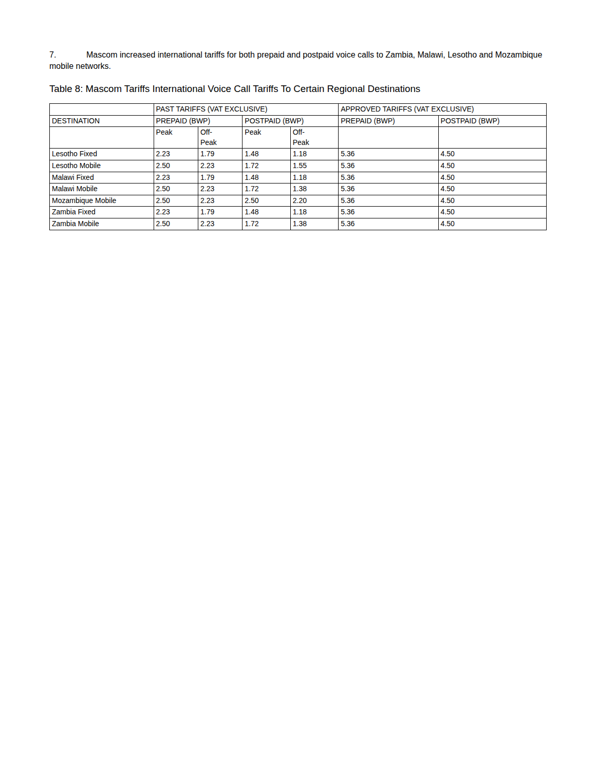7. Mascom increased international tariffs for both prepaid and postpaid voice calls to Zambia, Malawi, Lesotho and Mozambique mobile networks.
Table 8: Mascom Tariffs International Voice Call Tariffs To Certain Regional Destinations
| | PAST TARIFFS (VAT EXCLUSIVE) | APPROVED TARIFFS (VAT EXCLUSIVE) |
| --- | --- | --- |
| DESTINATION | PREPAID (BWP) | POSTPAID (BWP) | PREPAID (BWP) | POSTPAID (BWP) |
| | Peak | Off- Peak | Peak | Off- Peak | | |
| Lesotho Fixed | 2.23 | 1.79 | 1.48 | 1.18 | 5.36 | 4.50 |
| Lesotho Mobile | 2.50 | 2.23 | 1.72 | 1.55 | 5.36 | 4.50 |
| Malawi Fixed | 2.23 | 1.79 | 1.48 | 1.18 | 5.36 | 4.50 |
| Malawi Mobile | 2.50 | 2.23 | 1.72 | 1.38 | 5.36 | 4.50 |
| Mozambique Mobile | 2.50 | 2.23 | 2.50 | 2.20 | 5.36 | 4.50 |
| Zambia Fixed | 2.23 | 1.79 | 1.48 | 1.18 | 5.36 | 4.50 |
| Zambia Mobile | 2.50 | 2.23 | 1.72 | 1.38 | 5.36 | 4.50 |